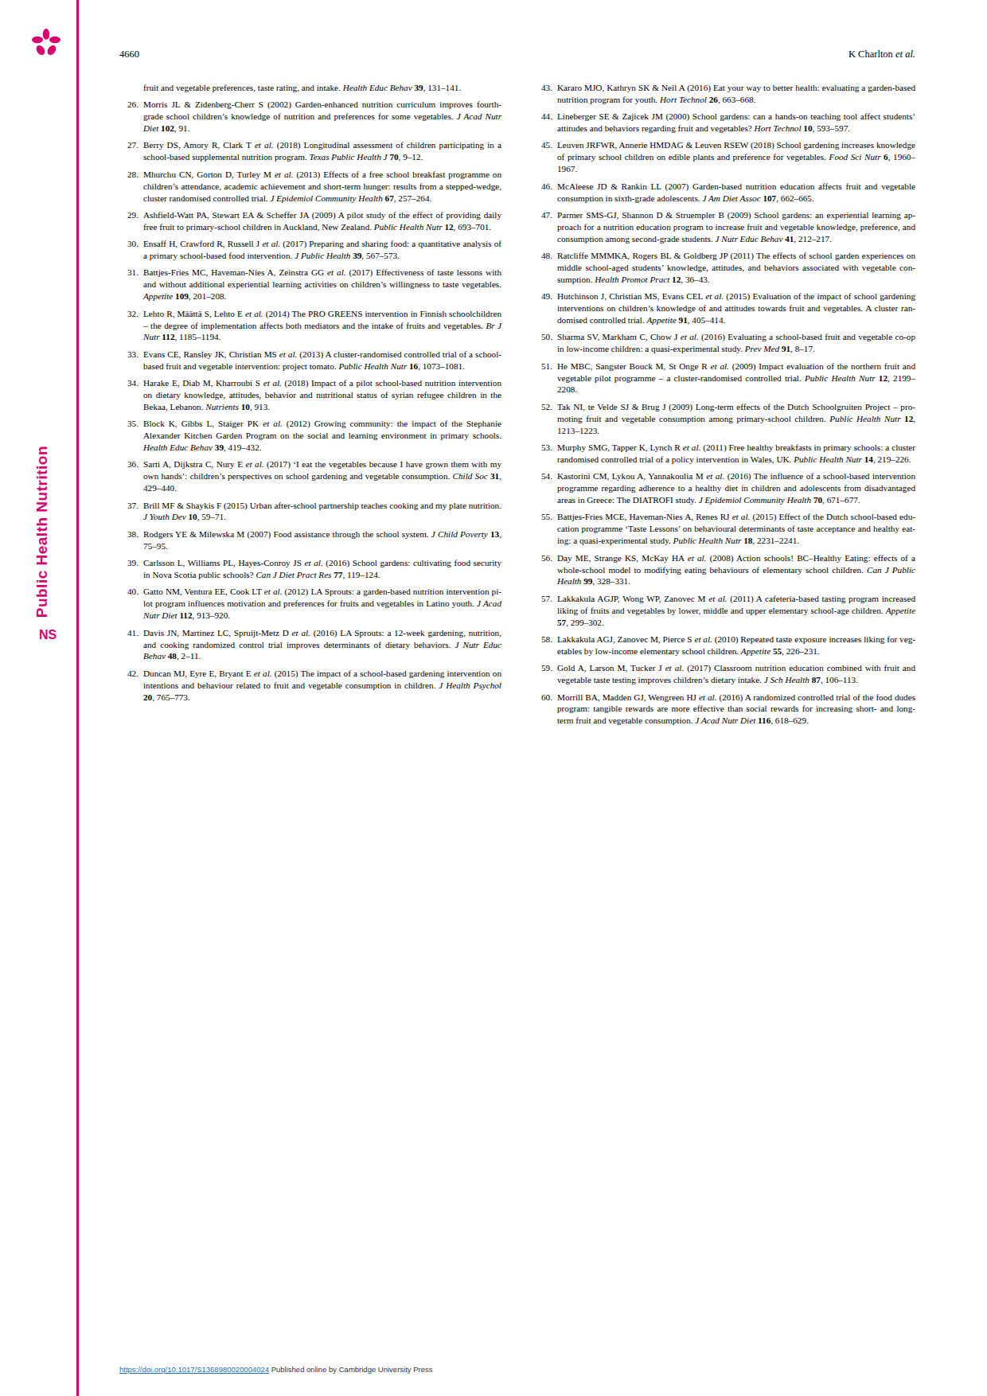Public Health Nutrition
NS
4660
K Charlton et al.
fruit and vegetable preferences, taste rating, and intake. Health Educ Behav 39, 131–141.
26. Morris JL & Zidenberg-Cherr S (2002) Garden-enhanced nutrition curriculum improves fourth-grade school children’s knowledge of nutrition and preferences for some vegetables. J Acad Nutr Diet 102, 91.
27. Berry DS, Amory R, Clark T et al. (2018) Longitudinal assessment of children participating in a school-based supplemental nutrition program. Texas Public Health J 70, 9–12.
28. Mhurchu CN, Gorton D, Turley M et al. (2013) Effects of a free school breakfast programme on children’s attendance, academic achievement and short-term hunger: results from a stepped-wedge, cluster randomised controlled trial. J Epidemiol Community Health 67, 257–264.
29. Ashfield-Watt PA, Stewart EA & Scheffer JA (2009) A pilot study of the effect of providing daily free fruit to primary-school children in Auckland, New Zealand. Public Health Nutr 12, 693–701.
30. Ensaff H, Crawford R, Russell J et al. (2017) Preparing and sharing food: a quantitative analysis of a primary school-based food intervention. J Public Health 39, 567–573.
31. Battjes-Fries MC, Haveman-Nies A, Zeinstra GG et al. (2017) Effectiveness of taste lessons with and without additional experiential learning activities on children’s willingness to taste vegetables. Appetite 109, 201–208.
32. Lehto R, Määttä S, Lehto E et al. (2014) The PRO GREENS intervention in Finnish schoolchildren – the degree of implementation affects both mediators and the intake of fruits and vegetables. Br J Nutr 112, 1185–1194.
33. Evans CE, Ransley JK, Christian MS et al. (2013) A cluster-randomised controlled trial of a school-based fruit and vegetable intervention: project tomato. Public Health Nutr 16, 1073–1081.
34. Harake E, Diab M, Kharroubi S et al. (2018) Impact of a pilot school-based nutrition intervention on dietary knowledge, attitudes, behavior and nutritional status of syrian refugee children in the Bekaa, Lebanon. Nutrients 10, 913.
35. Block K, Gibbs L, Staiger PK et al. (2012) Growing community: the impact of the Stephanie Alexander Kitchen Garden Program on the social and learning environment in primary schools. Health Educ Behav 39, 419–432.
36. Sarti A, Dijkstra C, Nury E et al. (2017) ‘I eat the vegetables because I have grown them with my own hands’: children’s perspectives on school gardening and vegetable consumption. Child Soc 31, 429–440.
37. Brill MF & Shaykis F (2015) Urban after-school partnership teaches cooking and my plate nutrition. J Youth Dev 10, 59–71.
38. Rodgers YE & Milewska M (2007) Food assistance through the school system. J Child Poverty 13, 75–95.
39. Carlsson L, Williams PL, Hayes-Conroy JS et al. (2016) School gardens: cultivating food security in Nova Scotia public schools? Can J Diet Pract Res 77, 119–124.
40. Gatto NM, Ventura EE, Cook LT et al. (2012) LA Sprouts: a garden-based nutrition intervention pilot program influences motivation and preferences for fruits and vegetables in Latino youth. J Acad Nutr Diet 112, 913–920.
41. Davis JN, Martinez LC, Spruijt-Metz D et al. (2016) LA Sprouts: a 12-week gardening, nutrition, and cooking randomized control trial improves determinants of dietary behaviors. J Nutr Educ Behav 48, 2–11.
42. Duncan MJ, Eyre E, Bryant E et al. (2015) The impact of a school-based gardening intervention on intentions and behaviour related to fruit and vegetable consumption in children. J Health Psychol 20, 765–773.
43. Kararo MJO, Kathryn SK & Neil A (2016) Eat your way to better health: evaluating a garden-based nutrition program for youth. Hort Technol 26, 663–668.
44. Lineberger SE & Zajicek JM (2000) School gardens: can a hands-on teaching tool affect students’ attitudes and behaviors regarding fruit and vegetables? Hort Technol 10, 593–597.
45. Leuven JRFWR, Annerie HMDAG & Leuven RSEW (2018) School gardening increases knowledge of primary school children on edible plants and preference for vegetables. Food Sci Nutr 6, 1960–1967.
46. McAleese JD & Rankin LL (2007) Garden-based nutrition education affects fruit and vegetable consumption in sixth-grade adolescents. J Am Diet Assoc 107, 662–665.
47. Parmer SMS-GJ, Shannon D & Struempler B (2009) School gardens: an experiential learning approach for a nutrition education program to increase fruit and vegetable knowledge, preference, and consumption among second-grade students. J Nutr Educ Behav 41, 212–217.
48. Ratcliffe MMMKA, Rogers BL & Goldberg JP (2011) The effects of school garden experiences on middle school-aged students’ knowledge, attitudes, and behaviors associated with vegetable consumption. Health Promot Pract 12, 36–43.
49. Hutchinson J, Christian MS, Evans CEL et al. (2015) Evaluation of the impact of school gardening interventions on children’s knowledge of and attitudes towards fruit and vegetables. A cluster randomised controlled trial. Appetite 91, 405–414.
50. Sharma SV, Markham C, Chow J et al. (2016) Evaluating a school-based fruit and vegetable co-op in low-income children: a quasi-experimental study. Prev Med 91, 8–17.
51. He MBC, Sangster Bouck M, St Onge R et al. (2009) Impact evaluation of the northern fruit and vegetable pilot programme – a cluster-randomised controlled trial. Public Health Nutr 12, 2199–2208.
52. Tak NI, te Velde SJ & Brug J (2009) Long-term effects of the Dutch Schoolgruiten Project – promoting fruit and vegetable consumption among primary-school children. Public Health Nutr 12, 1213–1223.
53. Murphy SMG, Tapper K, Lynch R et al. (2011) Free healthy breakfasts in primary schools: a cluster randomised controlled trial of a policy intervention in Wales, UK. Public Health Nutr 14, 219–226.
54. Kastorini CM, Lykou A, Yannakoulia M et al. (2016) The influence of a school-based intervention programme regarding adherence to a healthy diet in children and adolescents from disadvantaged areas in Greece: The DIATROFI study. J Epidemiol Community Health 70, 671–677.
55. Battjes-Fries MCE, Haveman-Nies A, Renes RJ et al. (2015) Effect of the Dutch school-based education programme ‘Taste Lessons’ on behavioural determinants of taste acceptance and healthy eating: a quasi-experimental study. Public Health Nutr 18, 2231–2241.
56. Day ME, Strange KS, McKay HA et al. (2008) Action schools! BC–Healthy Eating: effects of a whole-school model to modifying eating behaviours of elementary school children. Can J Public Health 99, 328–331.
57. Lakkakula AGJP, Wong WP, Zanovec M et al. (2011) A cafeteria-based tasting program increased liking of fruits and vegetables by lower, middle and upper elementary school-age children. Appetite 57, 299–302.
58. Lakkakula AGJ, Zanovec M, Pierce S et al. (2010) Repeated taste exposure increases liking for vegetables by low-income elementary school children. Appetite 55, 226–231.
59. Gold A, Larson M, Tucker J et al. (2017) Classroom nutrition education combined with fruit and vegetable taste testing improves children’s dietary intake. J Sch Health 87, 106–113.
60. Morrill BA, Madden GJ, Wengreen HJ et al. (2016) A randomized controlled trial of the food dudes program: tangible rewards are more effective than social rewards for increasing short- and long-term fruit and vegetable consumption. J Acad Nutr Diet 116, 618–629.
https://doi.org/10.1017/S1368980020004024 Published online by Cambridge University Press